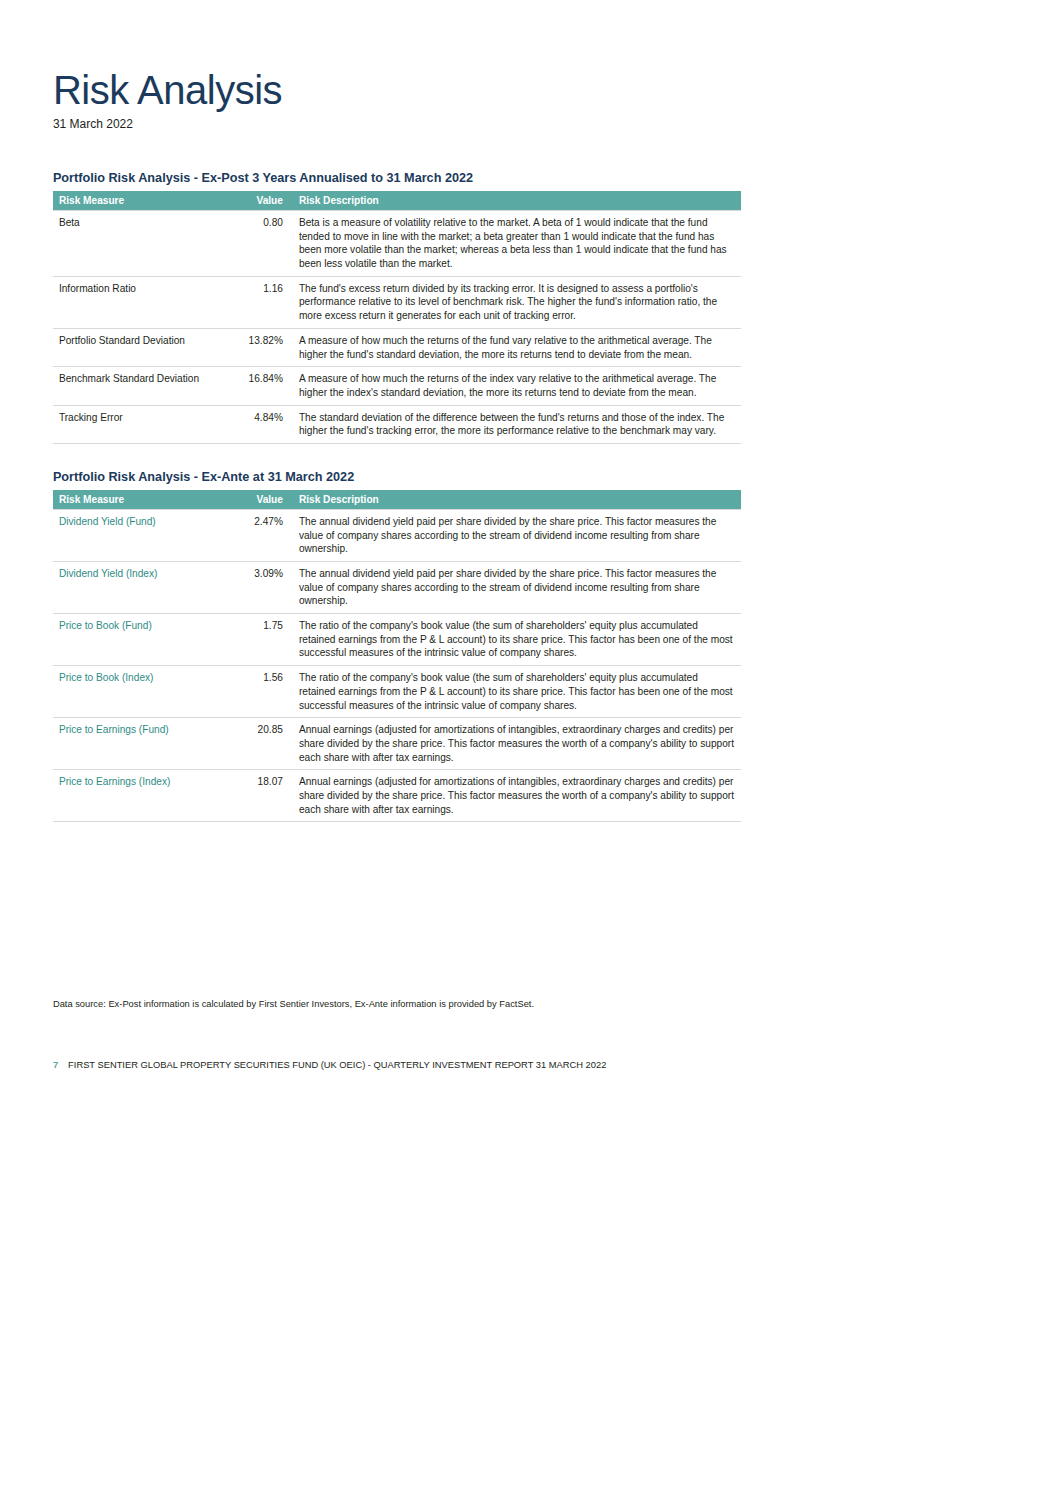Risk Analysis
31 March 2022
Portfolio Risk Analysis - Ex-Post 3 Years Annualised to 31 March 2022
| Risk Measure | Value | Risk Description |
| --- | --- | --- |
| Beta | 0.80 | Beta is a measure of volatility relative to the market. A beta of 1 would indicate that the fund tended to move in line with the market; a beta greater than 1 would indicate that the fund has been more volatile than the market; whereas a beta less than 1 would indicate that the fund has been less volatile than the market. |
| Information Ratio | 1.16 | The fund's excess return divided by its tracking error. It is designed to assess a portfolio's performance relative to its level of benchmark risk. The higher the fund's information ratio, the more excess return it generates for each unit of tracking error. |
| Portfolio Standard Deviation | 13.82% | A measure of how much the returns of the fund vary relative to the arithmetical average. The higher the fund's standard deviation, the more its returns tend to deviate from the mean. |
| Benchmark Standard Deviation | 16.84% | A measure of how much the returns of the index vary relative to the arithmetical average. The higher the index's standard deviation, the more its returns tend to deviate from the mean. |
| Tracking Error | 4.84% | The standard deviation of the difference between the fund's returns and those of the index. The higher the fund's tracking error, the more its performance relative to the benchmark may vary. |
Portfolio Risk Analysis - Ex-Ante at 31 March 2022
| Risk Measure | Value | Risk Description |
| --- | --- | --- |
| Dividend Yield (Fund) | 2.47% | The annual dividend yield paid per share divided by the share price. This factor measures the value of company shares according to the stream of dividend income resulting from share ownership. |
| Dividend Yield (Index) | 3.09% | The annual dividend yield paid per share divided by the share price. This factor measures the value of company shares according to the stream of dividend income resulting from share ownership. |
| Price to Book (Fund) | 1.75 | The ratio of the company's book value (the sum of shareholders' equity plus accumulated retained earnings from the P & L account) to its share price. This factor has been one of the most successful measures of the intrinsic value of company shares. |
| Price to Book (Index) | 1.56 | The ratio of the company's book value (the sum of shareholders' equity plus accumulated retained earnings from the P & L account) to its share price. This factor has been one of the most successful measures of the intrinsic value of company shares. |
| Price to Earnings (Fund) | 20.85 | Annual earnings (adjusted for amortizations of intangibles, extraordinary charges and credits) per share divided by the share price. This factor measures the worth of a company's ability to support each share with after tax earnings. |
| Price to Earnings (Index) | 18.07 | Annual earnings (adjusted for amortizations of intangibles, extraordinary charges and credits) per share divided by the share price. This factor measures the worth of a company's ability to support each share with after tax earnings. |
Data source: Ex-Post information is calculated by First Sentier Investors, Ex-Ante information is provided by FactSet.
7 FIRST SENTIER GLOBAL PROPERTY SECURITIES FUND (UK OEIC) - QUARTERLY INVESTMENT REPORT 31 MARCH 2022